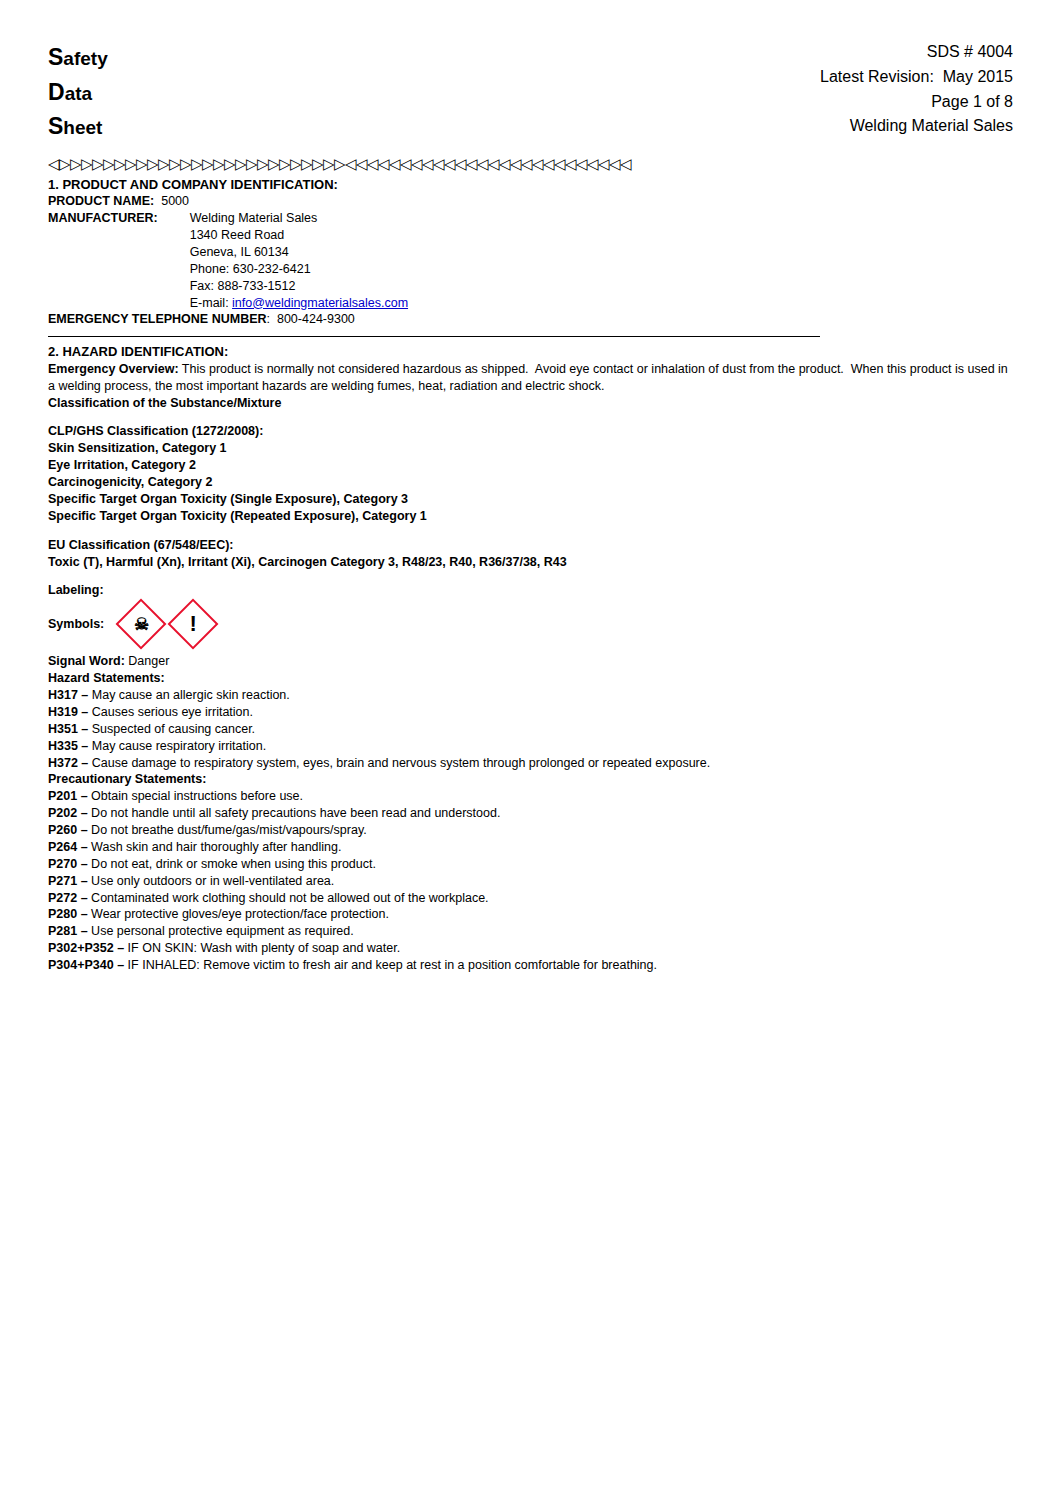SDS # 4004
Latest Revision: May 2015
Page 1 of 8
Welding Material Sales
Safety
Data
Sheet
◁▷▷▷▷▷▷▷▷▷▷▷▷▷▷▷▷▷▷▷▷▷▷▷▷▷▷◁◁◁◁◁◁◁◁◁◁◁◁◁◁◁◁◁◁◁◁◁◁◁◁◁◁
1. PRODUCT AND COMPANY IDENTIFICATION:
PRODUCT NAME: 5000
| MANUFACTURER: | Welding Material Sales |
| | 1340 Reed Road |
| | Geneva, IL 60134 |
| | Phone: 630-232-6421 |
| | Fax: 888-733-1512 |
| | E-mail: info@weldingmaterialsales.com |
EMERGENCY TELEPHONE NUMBER: 800-424-9300
2. HAZARD IDENTIFICATION:
Emergency Overview: This product is normally not considered hazardous as shipped. Avoid eye contact or inhalation of dust from the product. When this product is used in a welding process, the most important hazards are welding fumes, heat, radiation and electric shock.
Classification of the Substance/Mixture
CLP/GHS Classification (1272/2008):
Skin Sensitization, Category 1
Eye Irritation, Category 2
Carcinogenicity, Category 2
Specific Target Organ Toxicity (Single Exposure), Category 3
Specific Target Organ Toxicity (Repeated Exposure), Category 1
EU Classification (67/548/EEC):
Toxic (T), Harmful (Xn), Irritant (Xi), Carcinogen Category 3, R48/23, R40, R36/37/38, R43
Labeling:
Symbols: ☠ !
Signal Word: Danger
Hazard Statements:
H317 – May cause an allergic skin reaction.
H319 – Causes serious eye irritation.
H351 – Suspected of causing cancer.
H335 – May cause respiratory irritation.
H372 – Cause damage to respiratory system, eyes, brain and nervous system through prolonged or repeated exposure.
Precautionary Statements:
P201 – Obtain special instructions before use.
P202 – Do not handle until all safety precautions have been read and understood.
P260 – Do not breathe dust/fume/gas/mist/vapours/spray.
P264 – Wash skin and hair thoroughly after handling.
P270 – Do not eat, drink or smoke when using this product.
P271 – Use only outdoors or in well-ventilated area.
P272 – Contaminated work clothing should not be allowed out of the workplace.
P280 – Wear protective gloves/eye protection/face protection.
P281 – Use personal protective equipment as required.
P302+P352 – IF ON SKIN: Wash with plenty of soap and water.
P304+P340 – IF INHALED: Remove victim to fresh air and keep at rest in a position comfortable for breathing.